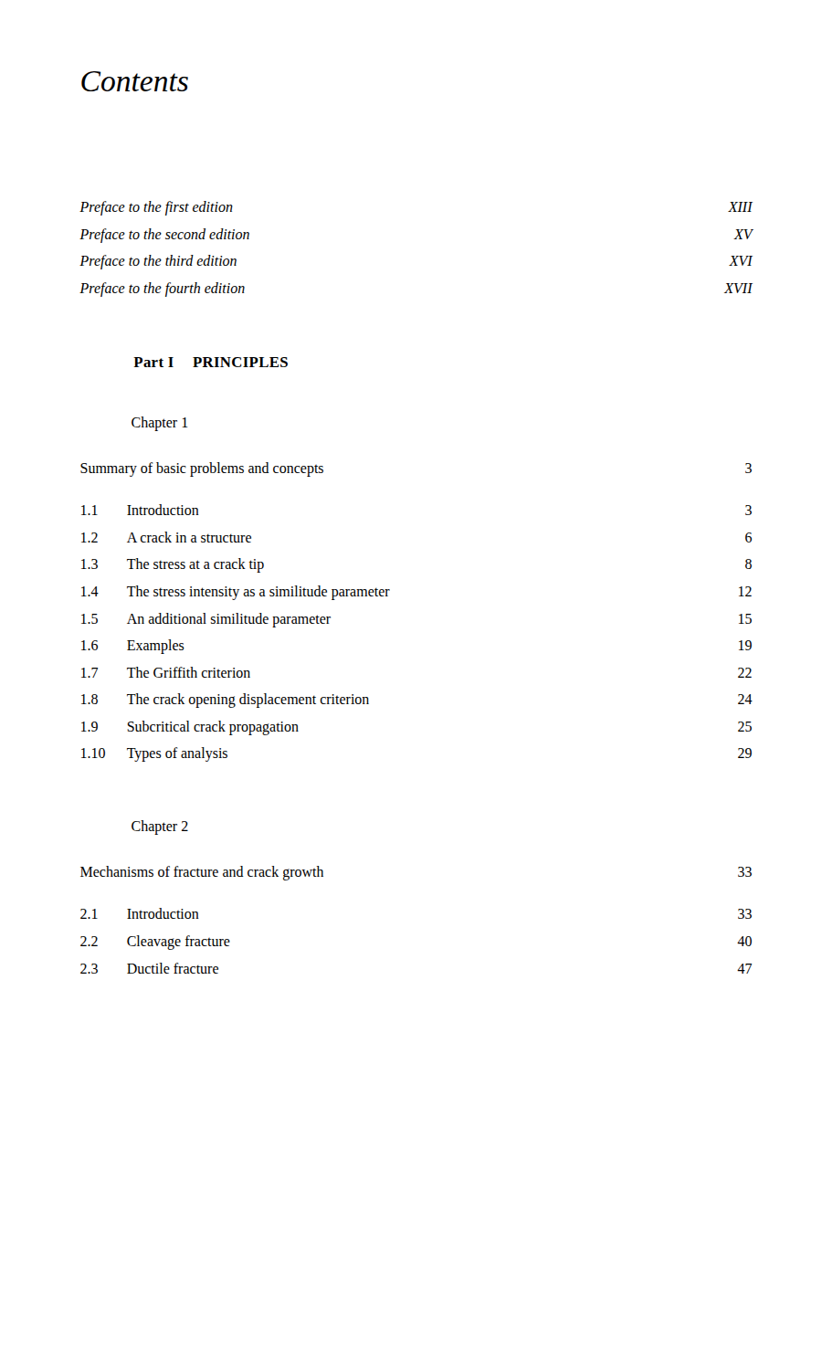Contents
Preface to the first edition XIII
Preface to the second edition XV
Preface to the third edition XVI
Preface to the fourth edition XVII
Part IPRINCIPLES
Chapter 1
Summary of basic problems and concepts
3
1.1 Introduction 3
1.2 A crack in a structure 6
1.3 The stress at a crack tip 8
1.4 The stress intensity as a similitude parameter 12
1.5 An additional similitude parameter 15
1.6 Examples 19
1.7 The Griffith criterion 22
1.8 The crack opening displacement criterion 24
1.9 Subcritical crack propagation 25
1.10 Types of analysis 29
Chapter 2
Mechanisms of fracture and crack growth
33
2.1 Introduction 33
2.2 Cleavage fracture 40
2.3 Ductile fracture 47